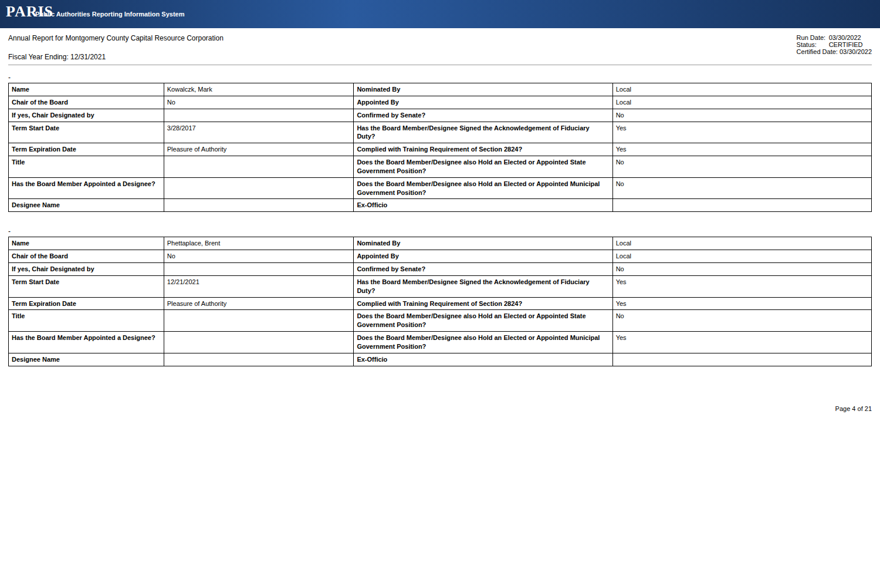PARIS
Public Authorities Reporting Information System
Annual Report for Montgomery County Capital Resource Corporation
Fiscal Year Ending: 12/31/2021
Run Date: 03/30/2022
Status: CERTIFIED
Certified Date: 03/30/2022
-
| Name | Kowalczk, Mark | Nominated By | Local |
| Chair of the Board | No | Appointed By | Local |
| If yes, Chair Designated by | | Confirmed by Senate? | No |
| Term Start Date | 3/28/2017 | Has the Board Member/Designee Signed the Acknowledgement of Fiduciary Duty? | Yes |
| Term Expiration Date | Pleasure of Authority | Complied with Training Requirement of Section 2824? | Yes |
| Title | | Does the Board Member/Designee also Hold an Elected or Appointed State Government Position? | No |
| Has the Board Member Appointed a Designee? | | Does the Board Member/Designee also Hold an Elected or Appointed Municipal Government Position? | No |
| Designee Name | | Ex-Officio | |
-
| Name | Phettaplace, Brent | Nominated By | Local |
| Chair of the Board | No | Appointed By | Local |
| If yes, Chair Designated by | | Confirmed by Senate? | No |
| Term Start Date | 12/21/2021 | Has the Board Member/Designee Signed the Acknowledgement of Fiduciary Duty? | Yes |
| Term Expiration Date | Pleasure of Authority | Complied with Training Requirement of Section 2824? | Yes |
| Title | | Does the Board Member/Designee also Hold an Elected or Appointed State Government Position? | No |
| Has the Board Member Appointed a Designee? | | Does the Board Member/Designee also Hold an Elected or Appointed Municipal Government Position? | Yes |
| Designee Name | | Ex-Officio | |
Page 4 of 21